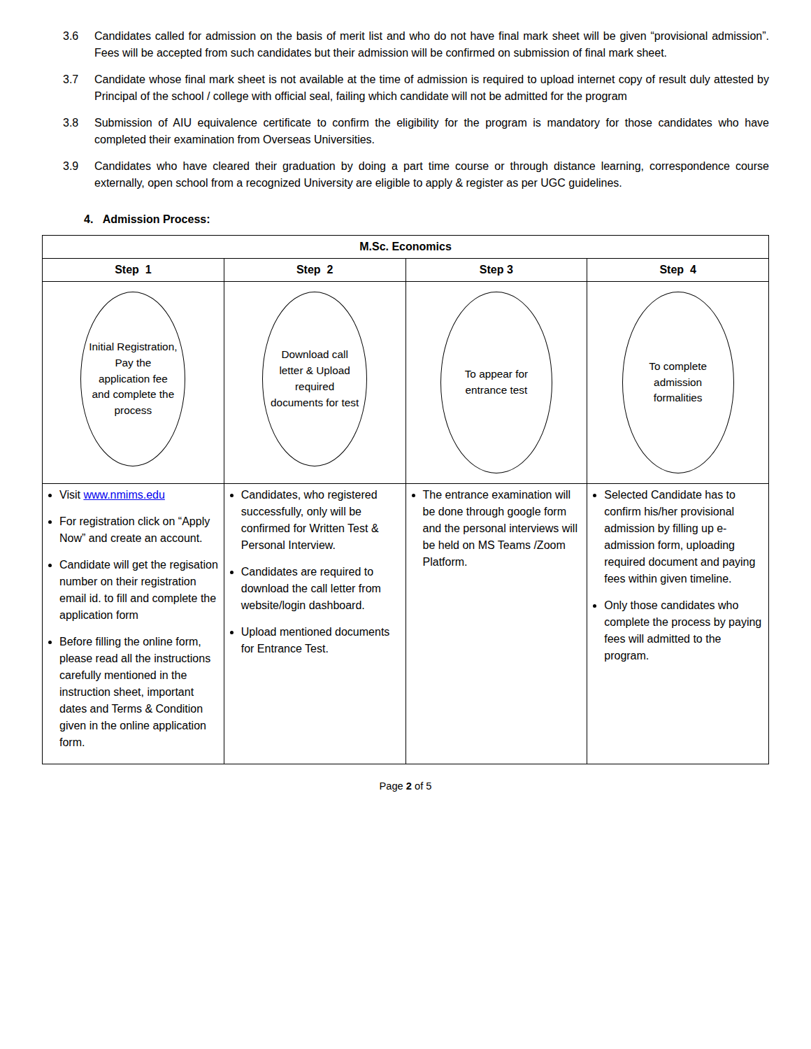3.6
Candidates called for admission on the basis of merit list and who do not have final mark sheet will be given “provisional admission”. Fees will be accepted from such candidates but their admission will be confirmed on submission of final mark sheet.
3.7
Candidate whose final mark sheet is not available at the time of admission is required to upload internet copy of result duly attested by Principal of the school / college with official seal, failing which candidate will not be admitted for the program
3.8
Submission of AIU equivalence certificate to confirm the eligibility for the program is mandatory for those candidates who have completed their examination from Overseas Universities.
3.9
Candidates who have cleared their graduation by doing a part time course or through distance learning, correspondence course externally, open school from a recognized University are eligible to apply & register as per UGC guidelines.
4. Admission Process:
| M.Sc. Economics |
| Step 1 | Step 2 | Step 3 | Step 4 |
| Initial Registration, Pay the application fee and complete the process | Download call letter & Upload required documents for test | To appear for entrance test | To complete admission formalities |
| Visit www.nmims.edu For registration click on “Apply Now” and create an account. Candidate will get the regisation number on their registration email id. to fill and complete the application form Before filling the online form, please read all the instructions carefully mentioned in the instruction sheet, important dates and Terms & Condition given in the online application form. | Candidates, who registered successfully, only will be confirmed for Written Test & Personal Interview. Candidates are required to download the call letter from website/login dashboard. Upload mentioned documents for Entrance Test. | The entrance examination will be done through google form and the personal interviews will be held on MS Teams /Zoom Platform. | Selected Candidate has to confirm his/her provisional admission by filling up e-admission form, uploading required document and paying fees within given timeline. Only those candidates who complete the process by paying fees will admitted to the program. |
Page 2 of 5